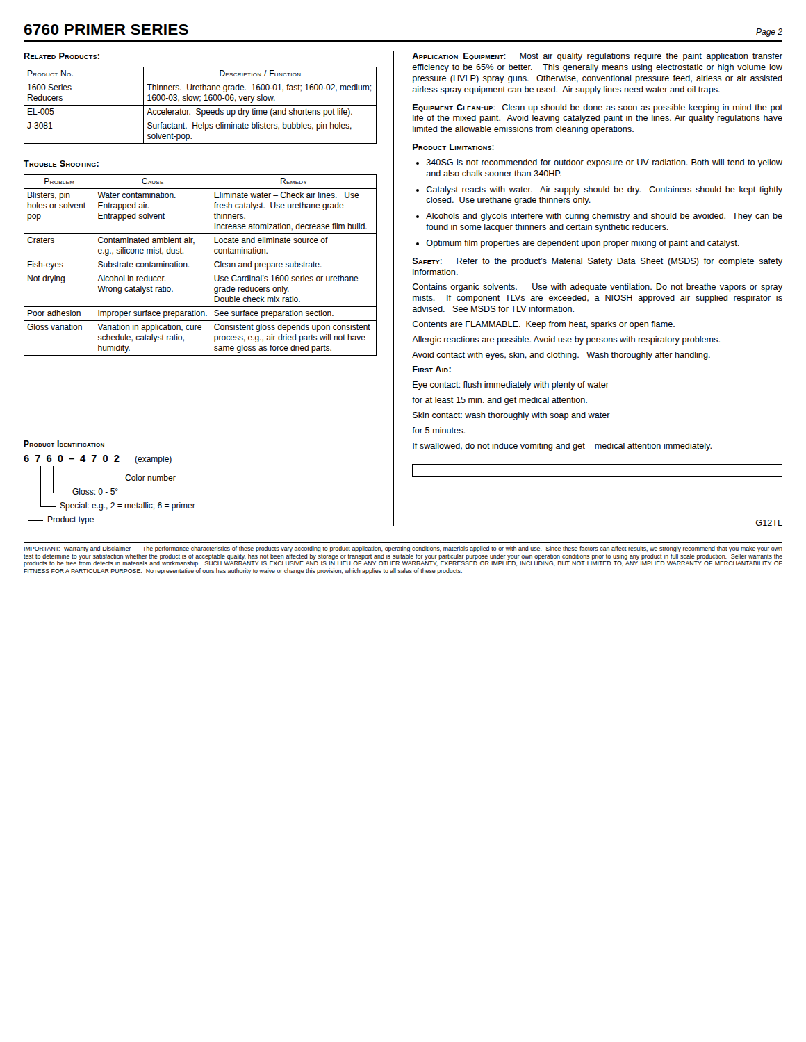6760 PRIMER SERIES
Page 2
Related Products:
| Product No. | Description / Function |
| --- | --- |
| 1600 Series Reducers | Thinners. Urethane grade. 1600-01, fast; 1600-02, medium; 1600-03, slow; 1600-06, very slow. |
| EL-005 | Accelerator. Speeds up dry time (and shortens pot life). |
| J-3081 | Surfactant. Helps eliminate blisters, bubbles, pin holes, solvent-pop. |
Trouble Shooting:
| Problem | Cause | Remedy |
| --- | --- | --- |
| Blisters, pin holes or solvent pop | Water contamination. Entrapped air. Entrapped solvent | Eliminate water – Check air lines. Use fresh catalyst. Use urethane grade thinners. Increase atomization, decrease film build. |
| Craters | Contaminated ambient air, e.g., silicone mist, dust. | Locate and eliminate source of contamination. |
| Fish-eyes | Substrate contamination. | Clean and prepare substrate. |
| Not drying | Alcohol in reducer. Wrong catalyst ratio. | Use Cardinal’s 1600 series or urethane grade reducers only. Double check mix ratio. |
| Poor adhesion | Improper surface preparation. | See surface preparation section. |
| Gloss variation | Variation in application, cure schedule, catalyst ratio, humidity. | Consistent gloss depends upon consistent process, e.g., air dried parts will not have same gloss as force dried parts. |
Product Identification
6 7 6 0 – 4 7 0 2 (example)
Color number
Gloss: 0 - 5°
Special: e.g., 2 = metallic; 6 = primer
Product type
Application Equipment: Most air quality regulations require the paint application transfer efficiency to be 65% or better. This generally means using electrostatic or high volume low pressure (HVLP) spray guns. Otherwise, conventional pressure feed, airless or air assisted airless spray equipment can be used. Air supply lines need water and oil traps.
Equipment Clean-up: Clean up should be done as soon as possible keeping in mind the pot life of the mixed paint. Avoid leaving catalyzed paint in the lines. Air quality regulations have limited the allowable emissions from cleaning operations.
Product Limitations:
340SG is not recommended for outdoor exposure or UV radiation. Both will tend to yellow and also chalk sooner than 340HP.
Catalyst reacts with water. Air supply should be dry. Containers should be kept tightly closed. Use urethane grade thinners only.
Alcohols and glycols interfere with curing chemistry and should be avoided. They can be found in some lacquer thinners and certain synthetic reducers.
Optimum film properties are dependent upon proper mixing of paint and catalyst.
Safety: Refer to the product’s Material Safety Data Sheet (MSDS) for complete safety information.
Contains organic solvents. Use with adequate ventilation. Do not breathe vapors or spray mists. If component TLVs are exceeded, a NIOSH approved air supplied respirator is advised. See MSDS for TLV information.
Contents are FLAMMABLE. Keep from heat, sparks or open flame.
Allergic reactions are possible. Avoid use by persons with respiratory problems.
Avoid contact with eyes, skin, and clothing. Wash thoroughly after handling.
First Aid:
Eye contact: flush immediately with plenty of water
for at least 15 min. and get medical attention.
Skin contact: wash thoroughly with soap and water
for 5 minutes.
If swallowed, do not induce vomiting and get medical attention immediately.
G12TL
IMPORTANT: Warranty and Disclaimer — The performance characteristics of these products vary according to product application, operating conditions, materials applied to or with and use. Since these factors can affect results, we strongly recommend that you make your own test to determine to your satisfaction whether the product is of acceptable quality, has not been affected by storage or transport and is suitable for your particular purpose under your own operation conditions prior to using any product in full scale production. Seller warrants the products to be free from defects in materials and workmanship. SUCH WARRANTY IS EXCLUSIVE AND IS IN LIEU OF ANY OTHER WARRANTY, EXPRESSED OR IMPLIED, INCLUDING, BUT NOT LIMITED TO, ANY IMPLIED WARRANTY OF MERCHANTABILITY OF FITNESS FOR A PARTICULAR PURPOSE. No representative of ours has authority to waive or change this provision, which applies to all sales of these products.